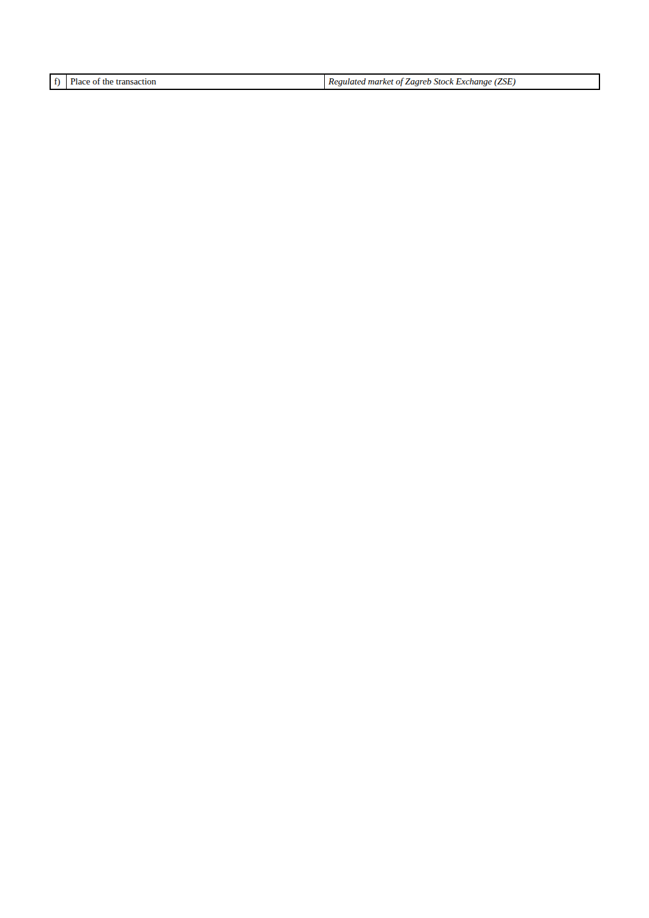| f) | Place of the transaction | Regulated market of Zagreb Stock Exchange (ZSE) |